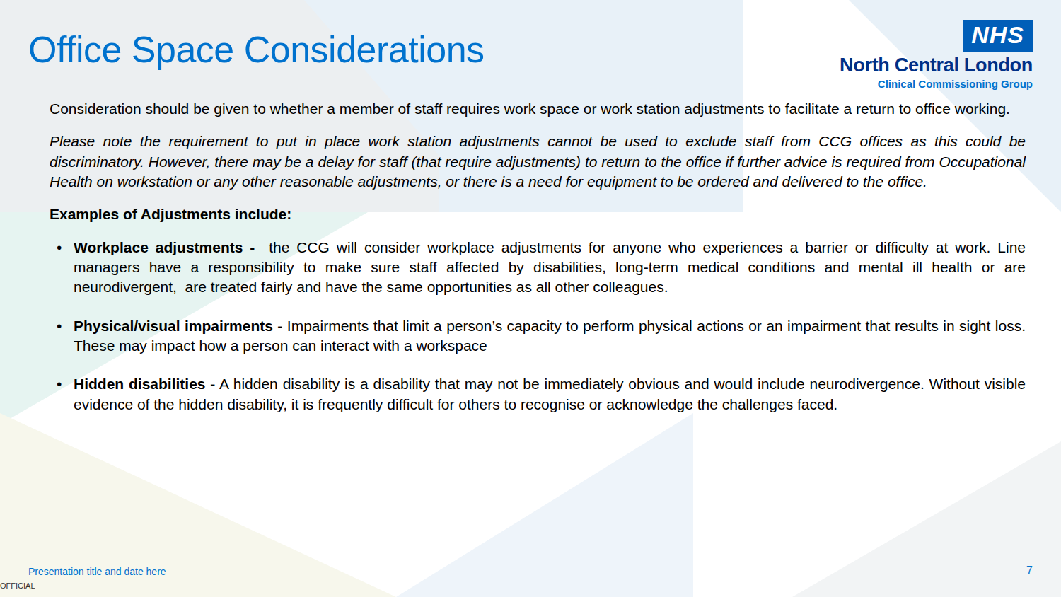Office Space Considerations
NHS
North Central London
Clinical Commissioning Group
Consideration should be given to whether a member of staff requires work space or work station adjustments to facilitate a return to office working.
Please note the requirement to put in place work station adjustments cannot be used to exclude staff from CCG offices as this could be discriminatory. However, there may be a delay for staff (that require adjustments) to return to the office if further advice is required from Occupational Health on workstation or any other reasonable adjustments, or there is a need for equipment to be ordered and delivered to the office.
Examples of Adjustments include:
Workplace adjustments - the CCG will consider workplace adjustments for anyone who experiences a barrier or difficulty at work. Line managers have a responsibility to make sure staff affected by disabilities, long-term medical conditions and mental ill health or are neurodivergent, are treated fairly and have the same opportunities as all other colleagues.
Physical/visual impairments - Impairments that limit a person’s capacity to perform physical actions or an impairment that results in sight loss. These may impact how a person can interact with a workspace
Hidden disabilities - A hidden disability is a disability that may not be immediately obvious and would include neurodivergence. Without visible evidence of the hidden disability, it is frequently difficult for others to recognise or acknowledge the challenges faced.
Presentation title and date here
OFFICIAL
7